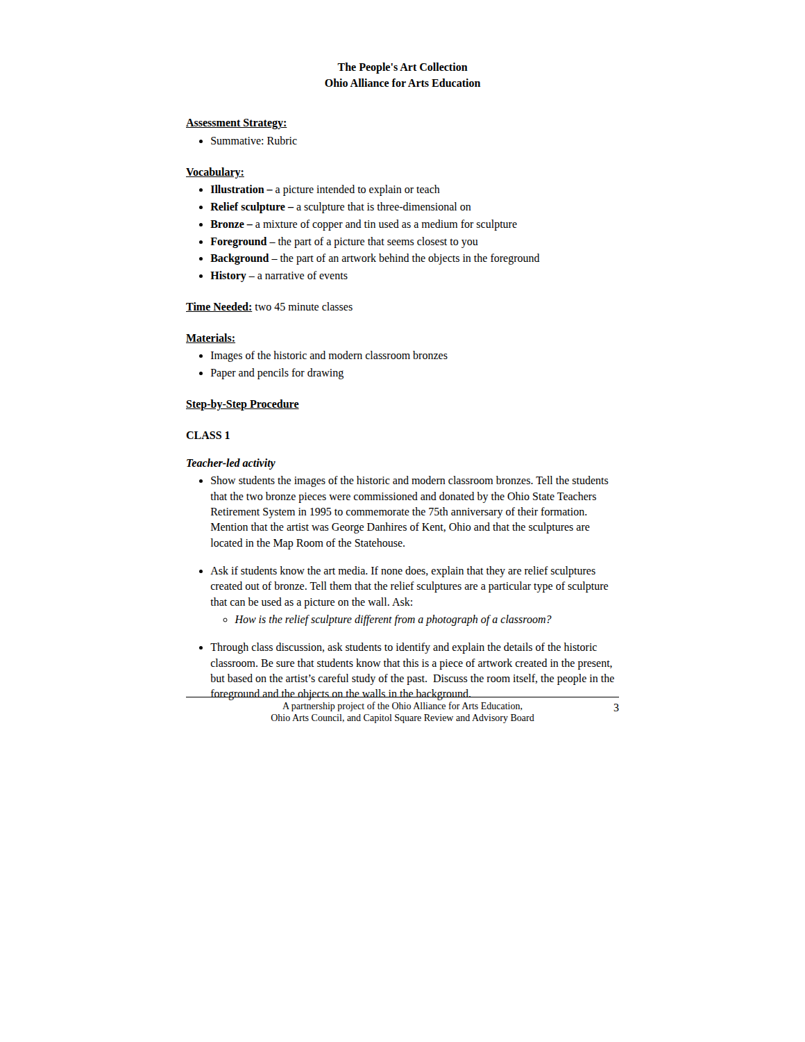The People's Art Collection Ohio Alliance for Arts Education
Assessment Strategy:
Summative: Rubric
Vocabulary:
Illustration – a picture intended to explain or teach
Relief sculpture – a sculpture that is three-dimensional on
Bronze – a mixture of copper and tin used as a medium for sculpture
Foreground – the part of a picture that seems closest to you
Background – the part of an artwork behind the objects in the foreground
History – a narrative of events
Time Needed: two 45 minute classes
Materials:
Images of the historic and modern classroom bronzes
Paper and pencils for drawing
Step-by-Step Procedure
CLASS 1
Teacher-led activity
Show students the images of the historic and modern classroom bronzes. Tell the students that the two bronze pieces were commissioned and donated by the Ohio State Teachers Retirement System in 1995 to commemorate the 75th anniversary of their formation. Mention that the artist was George Danhires of Kent, Ohio and that the sculptures are located in the Map Room of the Statehouse.
Ask if students know the art media. If none does, explain that they are relief sculptures created out of bronze. Tell them that the relief sculptures are a particular type of sculpture that can be used as a picture on the wall. Ask:
How is the relief sculpture different from a photograph of a classroom?
Through class discussion, ask students to identify and explain the details of the historic classroom. Be sure that students know that this is a piece of artwork created in the present, but based on the artist’s careful study of the past. Discuss the room itself, the people in the foreground and the objects on the walls in the background.
A partnership project of the Ohio Alliance for Arts Education,
Ohio Arts Council, and Capitol Square Review and Advisory Board
3